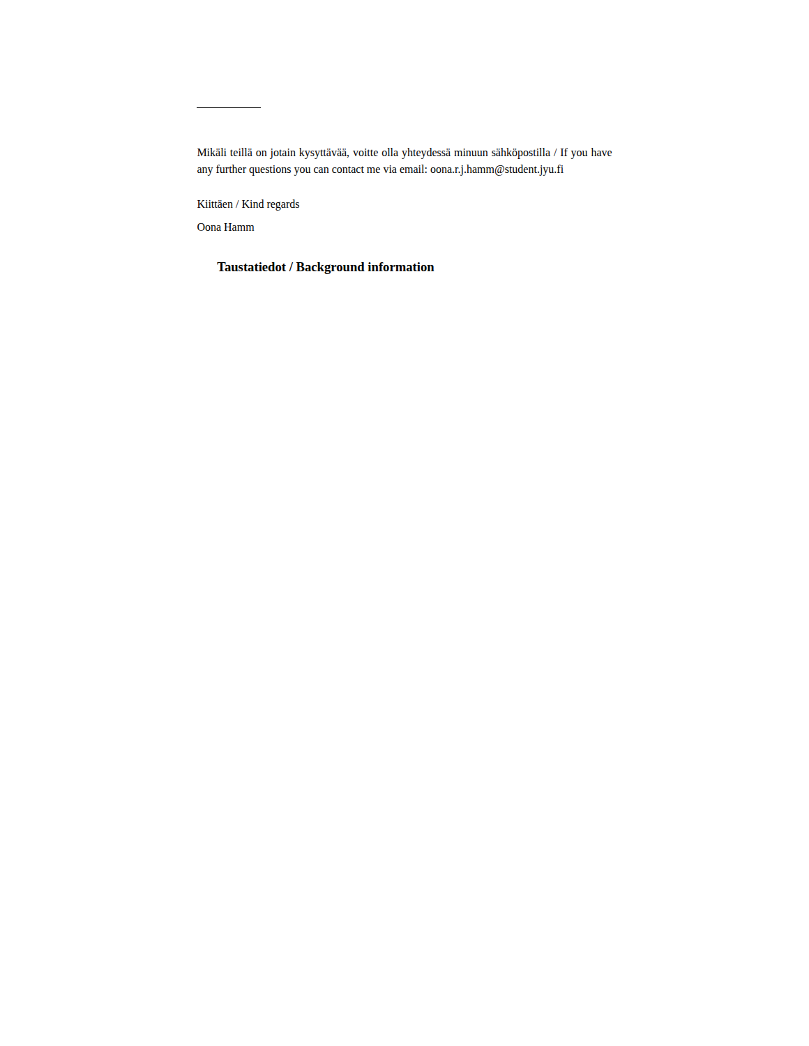Mikäli teillä on jotain kysyttävää, voitte olla yhteydessä minuun sähköpostilla / If you have any further questions you can contact me via email: oona.r.j.hamm@student.jyu.fi
Kiittäen / Kind regards
Oona Hamm
Taustatiedot / Background information